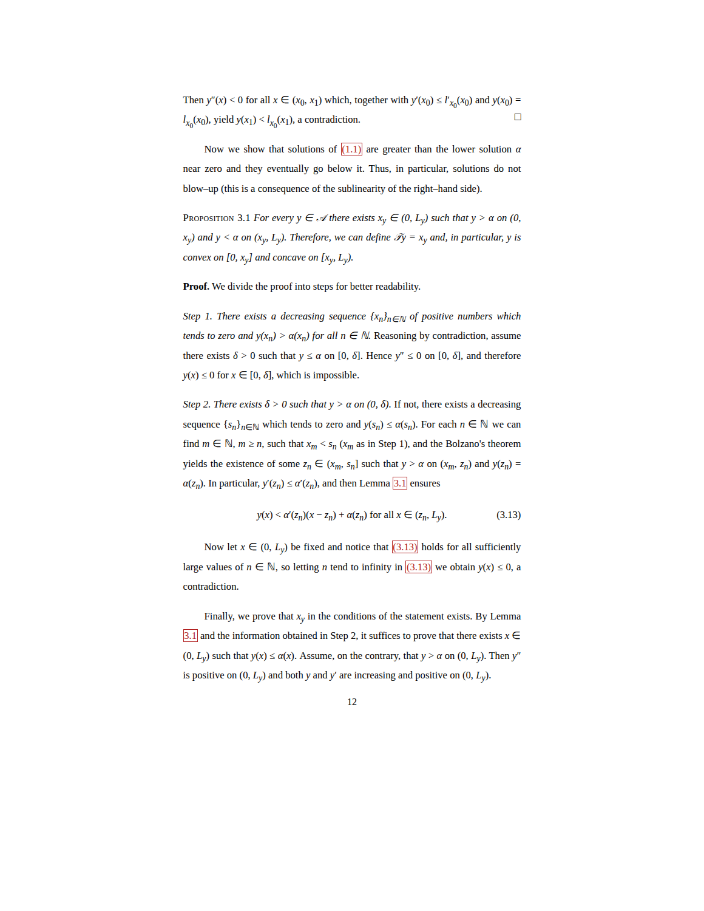Then y″(x) < 0 for all x ∈ (x0, x1) which, together with y′(x0) ≤ l′x0(x0) and y(x0) = lx0(x0), yield y(x1) < lx0(x1), a contradiction.□
Now we show that solutions of (1.1) are greater than the lower solution α near zero and they eventually go below it. Thus, in particular, solutions do not blow–up (this is a consequence of the sublinearity of the right–hand side).
Proposition 3.1 For every y ∈ 𝒜 there exists xy ∈ (0, Ly) such that y > α on (0, xy) and y < α on (xy, Ly). Therefore, we can define 𝒯y = xy and, in particular, y is convex on [0, xy] and concave on [xy, Ly).
Proof. We divide the proof into steps for better readability.
Step 1. There exists a decreasing sequence {xn}n∈ℕ of positive numbers which tends to zero and y(xn) > α(xn) for all n ∈ ℕ. Reasoning by contradiction, assume there exists δ > 0 such that y ≤ α on [0, δ]. Hence y″ ≤ 0 on [0, δ], and therefore y(x) ≤ 0 for x ∈ [0, δ], which is impossible.
Step 2. There exists δ > 0 such that y > α on (0, δ). If not, there exists a decreasing sequence {sn}n∈ℕ which tends to zero and y(sn) ≤ α(sn). For each n ∈ ℕ we can find m ∈ ℕ, m ≥ n, such that xm < sn (xm as in Step 1), and the Bolzano's theorem yields the existence of some zn ∈ (xm, sn] such that y > α on (xm, zn) and y(zn) = α(zn). In particular, y′(zn) ≤ α′(zn), and then Lemma 3.1 ensures
y(x) < α′(zn)(x − zn) + α(zn) for all x ∈ (zn, Ly).(3.13)
Now let x ∈ (0, Ly) be fixed and notice that (3.13) holds for all sufficiently large values of n ∈ ℕ, so letting n tend to infinity in (3.13) we obtain y(x) ≤ 0, a contradiction.
Finally, we prove that xy in the conditions of the statement exists. By Lemma 3.1 and the information obtained in Step 2, it suffices to prove that there exists x ∈ (0, Ly) such that y(x) ≤ α(x). Assume, on the contrary, that y > α on (0, Ly). Then y″ is positive on (0, Ly) and both y and y′ are increasing and positive on (0, Ly).
12